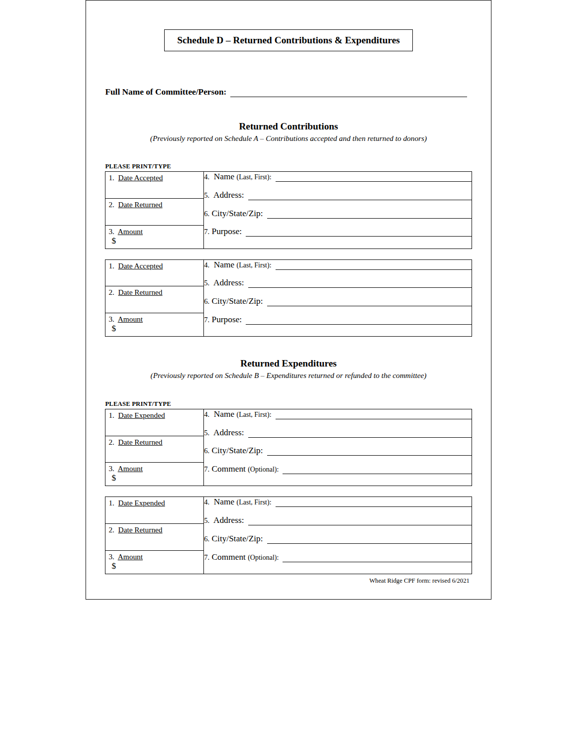Schedule D – Returned Contributions & Expenditures
Full Name of Committee/Person:
Returned Contributions
(Previously reported on Schedule A – Contributions accepted and then returned to donors)
PLEASE PRINT/TYPE
| 1. Date Accepted 2. Date Returned 3. Amount $ | 4. Name (Last, First): 5. Address: 6. City/State/Zip: 7. Purpose: |
| 1. Date Accepted 2. Date Returned 3. Amount $ | 4. Name (Last, First): 5. Address: 6. City/State/Zip: 7. Purpose: |
Returned Expenditures
(Previously reported on Schedule B – Expenditures returned or refunded to the committee)
PLEASE PRINT/TYPE
| 1. Date Expended 2. Date Returned 3. Amount $ | 4. Name (Last, First): 5. Address: 6. City/State/Zip: 7. Comment (Optional): |
| 1. Date Expended 2. Date Returned 3. Amount $ | 4. Name (Last, First): 5. Address: 6. City/State/Zip: 7. Comment (Optional): |
Wheat Ridge CPF form: revised 6/2021